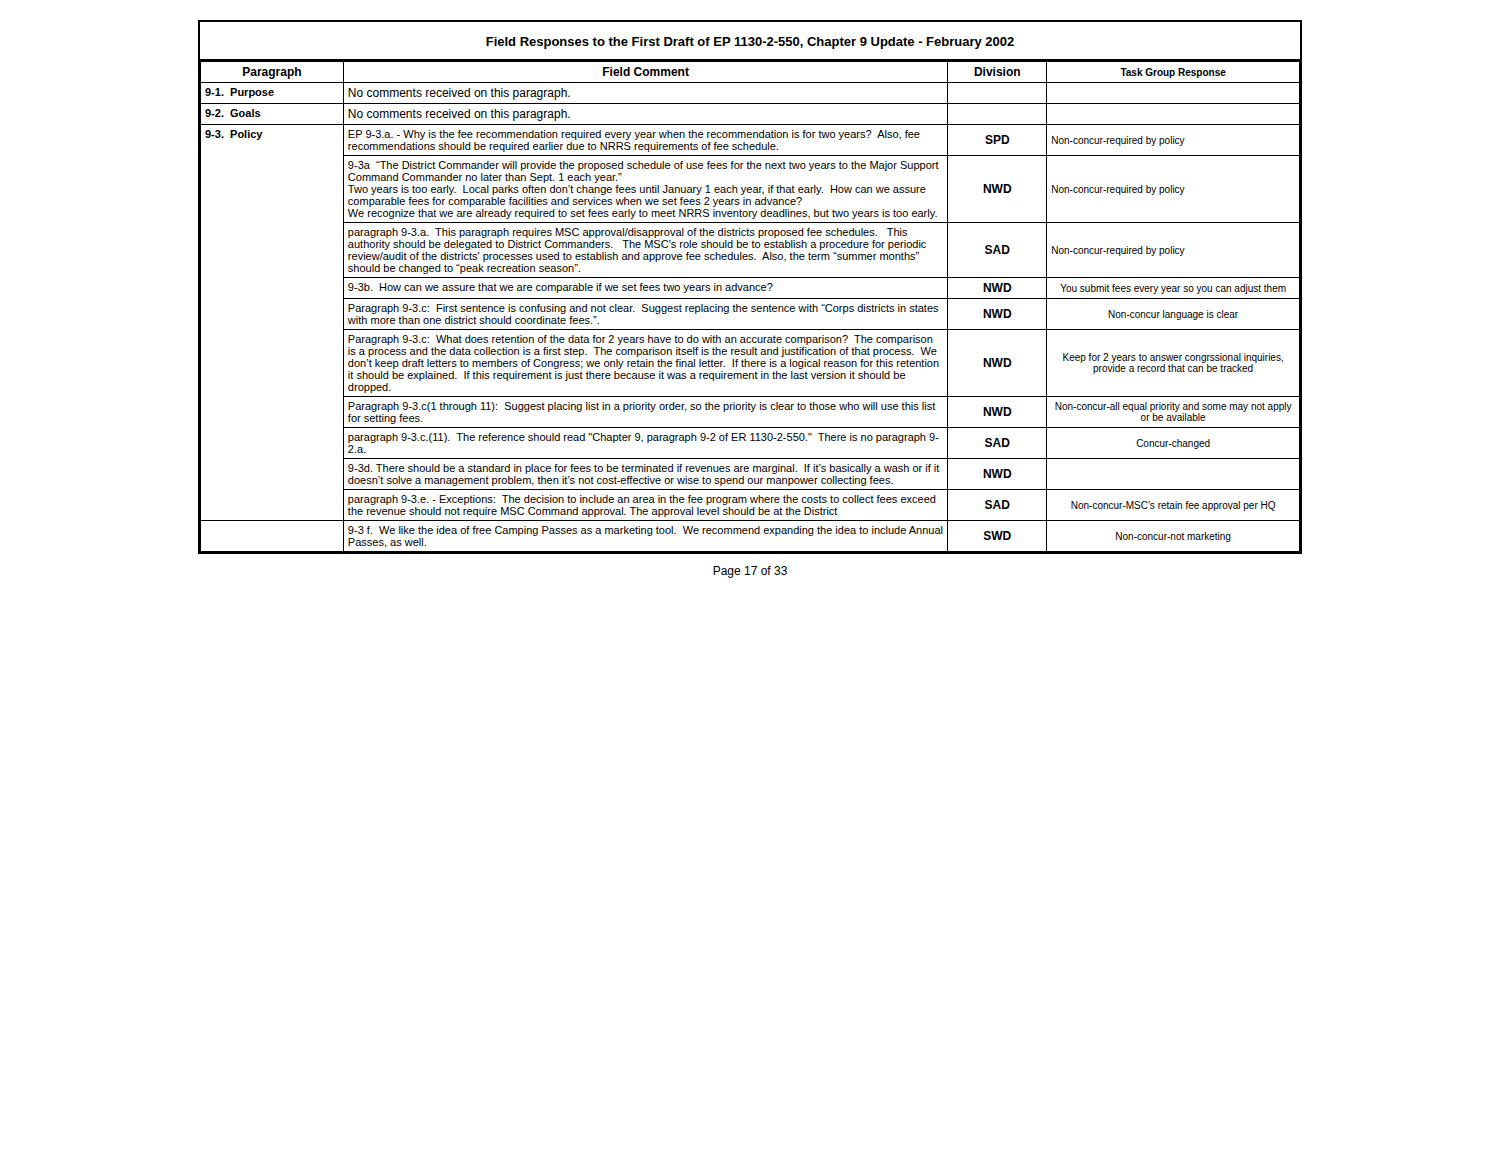Field Responses to the First Draft of EP 1130-2-550, Chapter 9 Update - February 2002
| Paragraph | Field Comment | Division | Task Group Response |
| --- | --- | --- | --- |
| 9-1. Purpose | No comments received on this paragraph. | | |
| 9-2. Goals | No comments received on this paragraph. | | |
| 9-3. Policy | EP 9-3.a. - Why is the fee recommendation required every year when the recommendation is for two years? Also, fee recommendations should be required earlier due to NRRS requirements of fee schedule. | SPD | Non-concur-required by policy |
| 9-3a “The District Commander will provide the proposed schedule of use fees for the next two years to the Major Support Command Commander no later than Sept. 1 each year.” Two years is too early. Local parks often don’t change fees until January 1 each year, if that early. How can we assure comparable fees for comparable facilities and services when we set fees 2 years in advance? We recognize that we are already required to set fees early to meet NRRS inventory deadlines, but two years is too early. | NWD | Non-concur-required by policy |
| paragraph 9-3.a. This paragraph requires MSC approval/disapproval of the districts proposed fee schedules. This authority should be delegated to District Commanders. The MSC's role should be to establish a procedure for periodic review/audit of the districts' processes used to establish and approve fee schedules. Also, the term “summer months” should be changed to “peak recreation season”. | SAD | Non-concur-required by policy |
| 9-3b. How can we assure that we are comparable if we set fees two years in advance? | NWD | You submit fees every year so you can adjust them |
| Paragraph 9-3.c: First sentence is confusing and not clear. Suggest replacing the sentence with “Corps districts in states with more than one district should coordinate fees.”. | NWD | Non-concur language is clear |
| Paragraph 9-3.c: What does retention of the data for 2 years have to do with an accurate comparison? The comparison is a process and the data collection is a first step. The comparison itself is the result and justification of that process. We don’t keep draft letters to members of Congress; we only retain the final letter. If there is a logical reason for this retention it should be explained. If this requirement is just there because it was a requirement in the last version it should be dropped. | NWD | Keep for 2 years to answer congrssional inquiries, provide a record that can be tracked |
| Paragraph 9-3.c(1 through 11): Suggest placing list in a priority order, so the priority is clear to those who will use this list for setting fees. | NWD | Non-concur-all equal priority and some may not apply or be available |
| paragraph 9-3.c.(11). The reference should read "Chapter 9, paragraph 9-2 of ER 1130-2-550." There is no paragraph 9-2.a. | SAD | Concur-changed |
| 9-3d. There should be a standard in place for fees to be terminated if revenues are marginal. If it’s basically a wash or if it doesn’t solve a management problem, then it’s not cost-effective or wise to spend our manpower collecting fees. | NWD | |
| paragraph 9-3.e. - Exceptions: The decision to include an area in the fee program where the costs to collect fees exceed the revenue should not require MSC Command approval. The approval level should be at the District | SAD | Non-concur-MSC's retain fee approval per HQ |
| | 9-3 f. We like the idea of free Camping Passes as a marketing tool. We recommend expanding the idea to include Annual Passes, as well. | SWD | Non-concur-not marketing |
Page 17 of 33